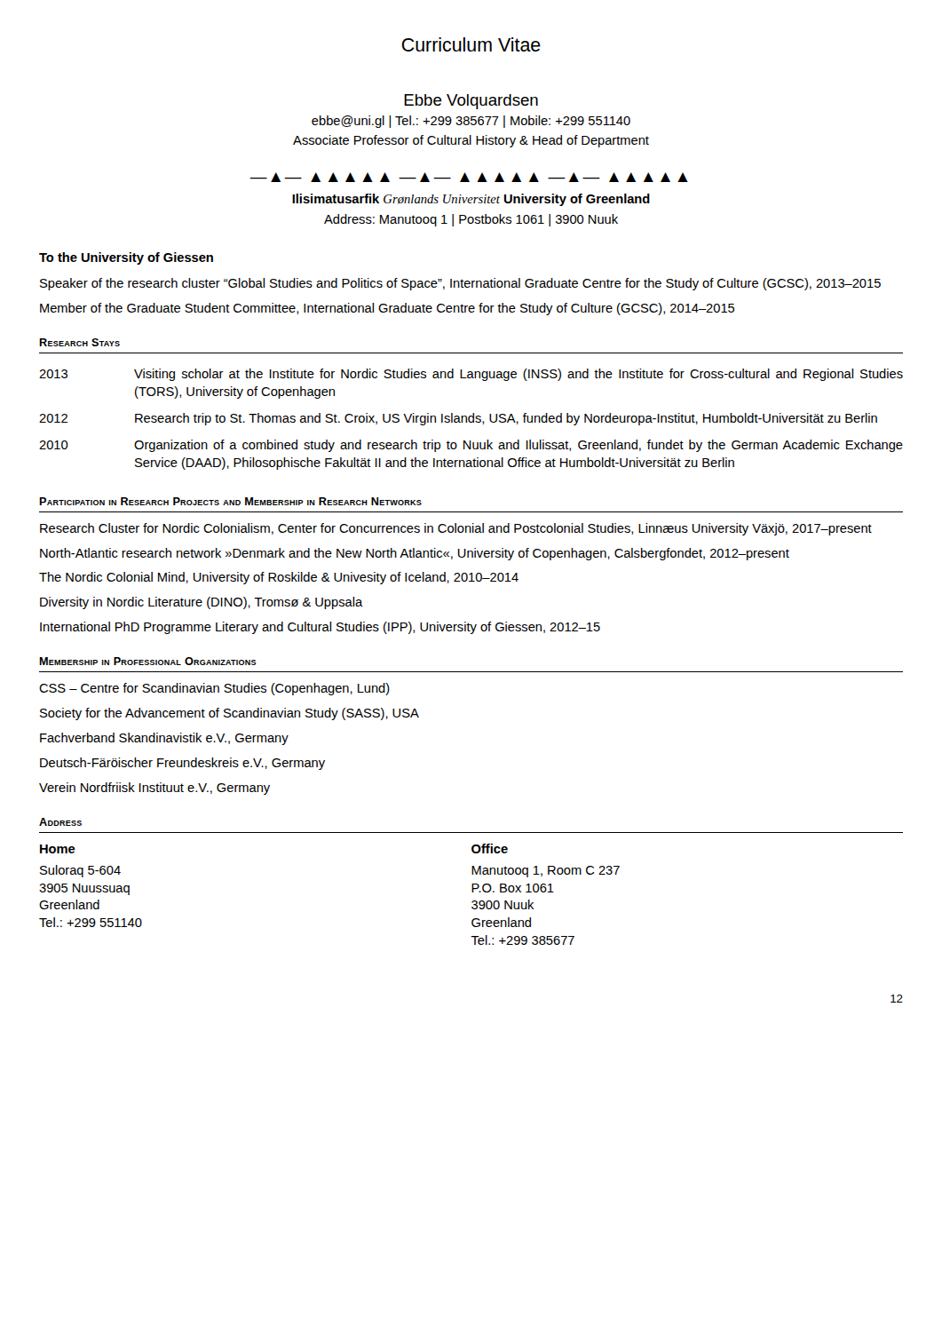Curriculum Vitae
Ebbe Volquardsen
ebbe@uni.gl | Tel.: +299 385677 | Mobile: +299 551140
Associate Professor of Cultural History & Head of Department
—▲— ▲▲▲▲▲ —▲— ▲▲▲▲▲ —▲— ▲▲▲▲▲
Ilisimatusarfik Grønlands Universitet University of Greenland
Address: Manutooq 1 | Postboks 1061 | 3900 Nuuk
To the University of Giessen
Speaker of the research cluster “Global Studies and Politics of Space”, International Graduate Centre for the Study of Culture (GCSC), 2013–2015
Member of the Graduate Student Committee, International Graduate Centre for the Study of Culture (GCSC), 2014–2015
Research Stays
| 2013 | Visiting scholar at the Institute for Nordic Studies and Language (INSS) and the Institute for Cross-cultural and Regional Studies (TORS), University of Copenhagen |
| 2012 | Research trip to St. Thomas and St. Croix, US Virgin Islands, USA, funded by Nordeuropa-Institut, Humboldt-Universität zu Berlin |
| 2010 | Organization of a combined study and research trip to Nuuk and Ilulissat, Greenland, fundet by the German Academic Exchange Service (DAAD), Philosophische Fakultät II and the International Office at Humboldt-Universität zu Berlin |
Participation in Research Projects and Membership in Research Networks
Research Cluster for Nordic Colonialism, Center for Concurrences in Colonial and Postcolonial Studies, Linnæus University Växjö, 2017–present
North-Atlantic research network »Denmark and the New North Atlantic«, University of Copenhagen, Calsbergfondet, 2012–present
The Nordic Colonial Mind, University of Roskilde & Univesity of Iceland, 2010–2014
Diversity in Nordic Literature (DINO), Tromsø & Uppsala
International PhD Programme Literary and Cultural Studies (IPP), University of Giessen, 2012–15
Membership in Professional Organizations
CSS – Centre for Scandinavian Studies (Copenhagen, Lund)
Society for the Advancement of Scandinavian Study (SASS), USA
Fachverband Skandinavistik e.V., Germany
Deutsch-Färöischer Freundeskreis e.V., Germany
Verein Nordfriisk Instituut e.V., Germany
Address
| Home | Office |
| Suloraq 5-604 3905 Nuussuaq Greenland Tel.: +299 551140 | Manutooq 1, Room C 237 P.O. Box 1061 3900 Nuuk Greenland Tel.: +299 385677 |
12